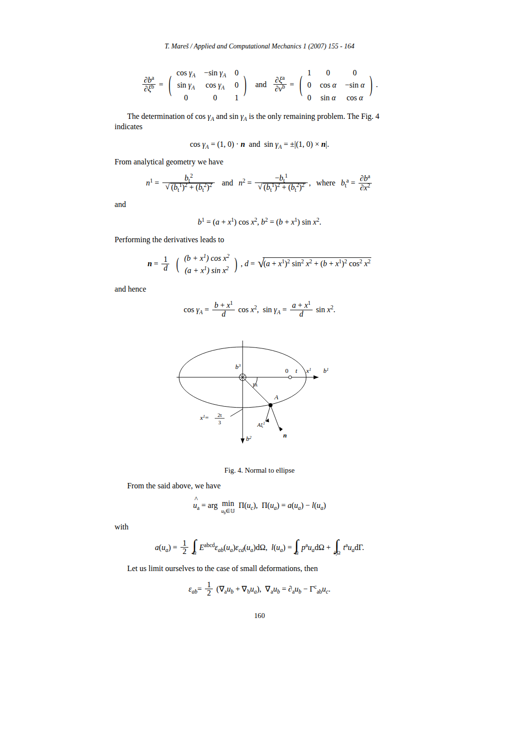T. Mareš / Applied and Computational Mechanics 1 (2007) 155 - 164
∂ba∂ξb = (
| cos γ A | −sin γ A | 0 |
| sin γ A | cos γ A | 0 |
| 0 | 0 | 1 |
) and ∂ξa∂νb = (
| 1 | 0 | 0 |
| 0 | cos α | −sin α |
| 0 | sin α | cos α |
) .
The determination of cos γA and sin γA is the only remaining problem. The Fig. 4 indicates
cos γA = (1, 0) · n and sin γA = ±|(1, 0) × n|.
From analytical geometry we have
n1 = bt2 (bt1)2 + (bt2)2 and n2 = −bt1 (bt1)2 + (bt2)2 , where bta = ∂ba∂x2
and
b1 = (a + x1) cos x2, b2 = (b + x1) sin x2.
Performing the derivatives leads to
n = 1 d (
| ( b + x 1 ) cos x 2 |
| ( a + x 1 ) sin x 2 |
) , d = (a + x1)2 sin2 x2 + (b + x1)2 cos2 x2
and hence
cos γA = b + x1 d cos x2, sin γA = a + x1 d sin x2.
b3 0 t x1 b1 γA A b2 n Aξ1 x1= 2t 3
Fig. 4. Normal to ellipse
From the said above, we have
ua = arg min ub∈𝕌 Π(uc), Π(ua) = a(ua) − l(ua)
with
a(ua) = 12 ∫Ω Eabcdεab(ua)εcd(ua)dΩ, l(ua) = ∫Ω pauadΩ + ∫∂tΩ tauadΓ.
Let us limit ourselves to the case of small deformations, then
εab= 12 (∇aub + ∇bua), ∇aub = ∂aub − Γcabuc.
160